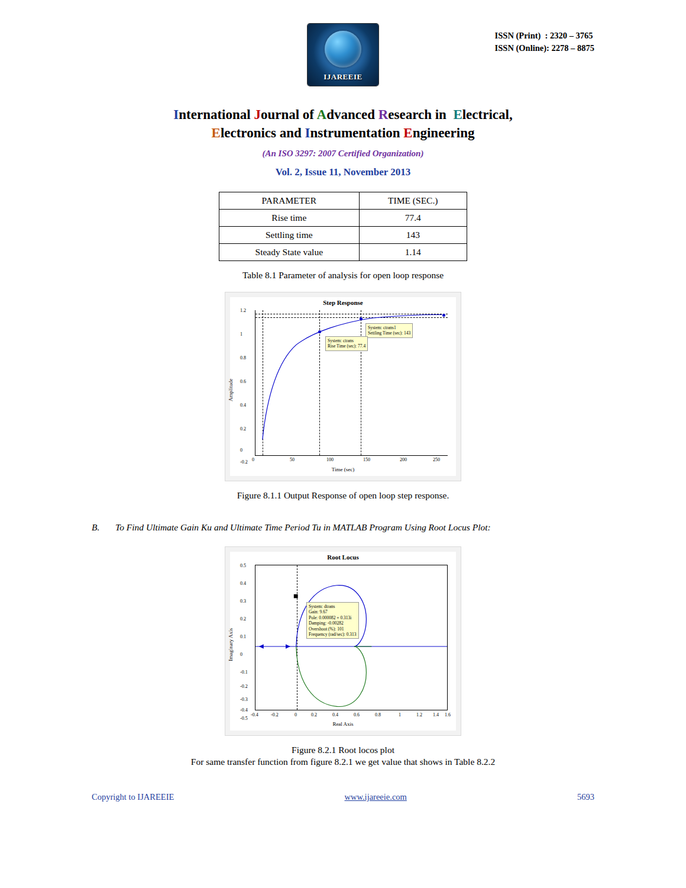ISSN (Print) : 2320 – 3765
ISSN (Online): 2278 – 8875
International Journal of Advanced Research in Electrical,
Electronics and Instrumentation Engineering
(An ISO 3297: 2007 Certified Organization)
Vol. 2, Issue 11, November 2013
| PARAMETER | TIME (SEC.) |
| Rise time | 77.4 |
| Settling time | 143 |
| Steady State value | 1.14 |
Table 8.1 Parameter of analysis for open loop response
Step Response
Amplitude
1.2 1 0.8 0.6 0.4 0.2 0 -0.2 0 50 100 150 200 250
System: ctrans1
Settling Time (sec): 143
System: ctrans
Rise Time (sec): 77.4
Time (sec)
Figure 8.1.1 Output Response of open loop step response.
B. To Find Ultimate Gain Ku and Ultimate Time Period Tu in MATLAB Program Using Root Locus Plot:
Root Locus
Imaginary Axis
0.5 0.4 0.3 0.2 0.1 0 -0.1 -0.2 -0.3 -0.4 -0.5 -0.4 -0.2 0 0.2 0.4 0.6 0.8 1 1.2 1.4 1.6
System: dtrans
Gain: 9.67
Pole: 0.000082 + 0.313i
Damping: -0.00282
Overshoot (%): 101
Frequency (rad/sec): 0.313
Real Axis
Figure 8.2.1 Root locos plot
For same transfer function from figure 8.2.1 we get value that shows in Table 8.2.2
Copyright to IJAREEIE
www.ijareeie.com
5693